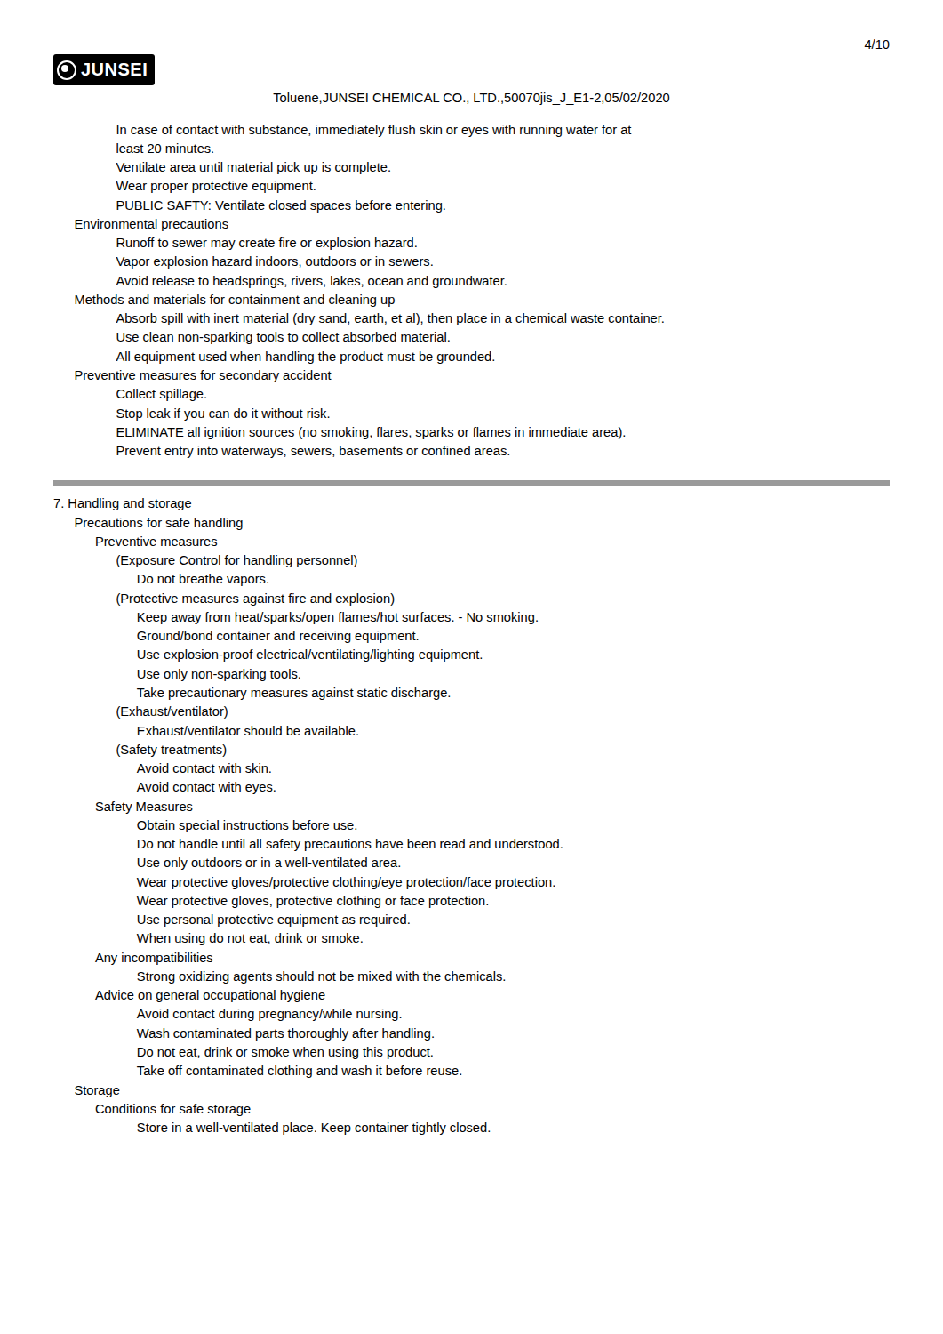4/10
JUNSEI
Toluene,JUNSEI CHEMICAL CO., LTD.,50070jis_J_E1-2,05/02/2020
In case of contact with substance, immediately flush skin or eyes with running water for at
least 20 minutes.
Ventilate area until material pick up is complete.
Wear proper protective equipment.
PUBLIC SAFTY: Ventilate closed spaces before entering.
Environmental precautions
Runoff to sewer may create fire or explosion hazard.
Vapor explosion hazard indoors, outdoors or in sewers.
Avoid release to headsprings, rivers, lakes, ocean and groundwater.
Methods and materials for containment and cleaning up
Absorb spill with inert material (dry sand, earth, et al), then place in a chemical waste container.
Use clean non-sparking tools to collect absorbed material.
All equipment used when handling the product must be grounded.
Preventive measures for secondary accident
Collect spillage.
Stop leak if you can do it without risk.
ELIMINATE all ignition sources (no smoking, flares, sparks or flames in immediate area).
Prevent entry into waterways, sewers, basements or confined areas.
7. Handling and storage
Precautions for safe handling
Preventive measures
(Exposure Control for handling personnel)
Do not breathe vapors.
(Protective measures against fire and explosion)
Keep away from heat/sparks/open flames/hot surfaces. - No smoking.
Ground/bond container and receiving equipment.
Use explosion-proof electrical/ventilating/lighting equipment.
Use only non-sparking tools.
Take precautionary measures against static discharge.
(Exhaust/ventilator)
Exhaust/ventilator should be available.
(Safety treatments)
Avoid contact with skin.
Avoid contact with eyes.
Safety Measures
Obtain special instructions before use.
Do not handle until all safety precautions have been read and understood.
Use only outdoors or in a well-ventilated area.
Wear protective gloves/protective clothing/eye protection/face protection.
Wear protective gloves, protective clothing or face protection.
Use personal protective equipment as required.
When using do not eat, drink or smoke.
Any incompatibilities
Strong oxidizing agents should not be mixed with the chemicals.
Advice on general occupational hygiene
Avoid contact during pregnancy/while nursing.
Wash contaminated parts thoroughly after handling.
Do not eat, drink or smoke when using this product.
Take off contaminated clothing and wash it before reuse.
Storage
Conditions for safe storage
Store in a well-ventilated place. Keep container tightly closed.